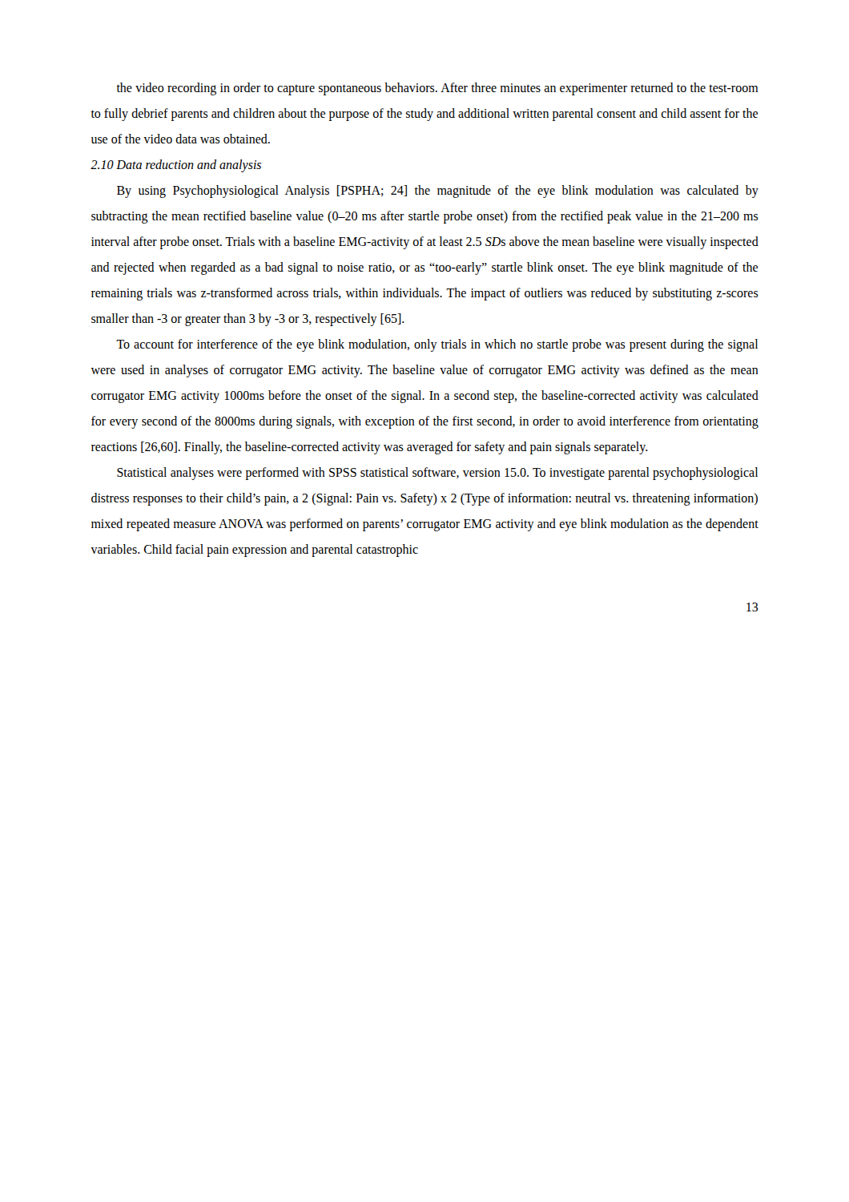the video recording in order to capture spontaneous behaviors. After three minutes an experimenter returned to the test-room to fully debrief parents and children about the purpose of the study and additional written parental consent and child assent for the use of the video data was obtained.
2.10 Data reduction and analysis
By using Psychophysiological Analysis [PSPHA; 24] the magnitude of the eye blink modulation was calculated by subtracting the mean rectified baseline value (0–20 ms after startle probe onset) from the rectified peak value in the 21–200 ms interval after probe onset. Trials with a baseline EMG-activity of at least 2.5 SDs above the mean baseline were visually inspected and rejected when regarded as a bad signal to noise ratio, or as “too-early” startle blink onset. The eye blink magnitude of the remaining trials was z-transformed across trials, within individuals. The impact of outliers was reduced by substituting z-scores smaller than -3 or greater than 3 by -3 or 3, respectively [65].
To account for interference of the eye blink modulation, only trials in which no startle probe was present during the signal were used in analyses of corrugator EMG activity. The baseline value of corrugator EMG activity was defined as the mean corrugator EMG activity 1000ms before the onset of the signal. In a second step, the baseline-corrected activity was calculated for every second of the 8000ms during signals, with exception of the first second, in order to avoid interference from orientating reactions [26,60]. Finally, the baseline-corrected activity was averaged for safety and pain signals separately.
Statistical analyses were performed with SPSS statistical software, version 15.0. To investigate parental psychophysiological distress responses to their child’s pain, a 2 (Signal: Pain vs. Safety) x 2 (Type of information: neutral vs. threatening information) mixed repeated measure ANOVA was performed on parents’ corrugator EMG activity and eye blink modulation as the dependent variables. Child facial pain expression and parental catastrophic
13